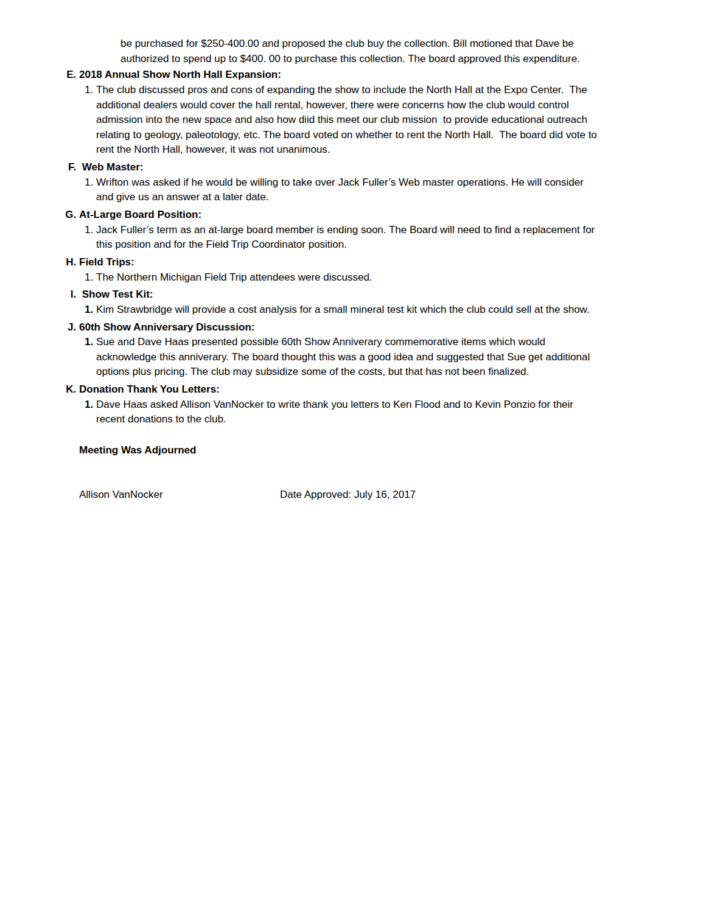be purchased for $250-400.00 and proposed the club buy the collection. Bill motioned that Dave be authorized to spend up to $400. 00 to purchase this collection. The board approved this expenditure.
2018 Annual Show North Hall Expansion:
The club discussed pros and cons of expanding the show to include the North Hall at the Expo Center. The additional dealers would cover the hall rental, however, there were concerns how the club would control admission into the new space and also how diid this meet our club mission to provide educational outreach relating to geology, paleotology, etc. The board voted on whether to rent the North Hall. The board did vote to rent the North Hall, however, it was not unanimous.
Web Master:
Wrifton was asked if he would be willing to take over Jack Fuller’s Web master operations. He will consider and give us an answer at a later date.
At-Large Board Position:
Jack Fuller’s term as an at-large board member is ending soon. The Board will need to find a replacement for this position and for the Field Trip Coordinator position.
Field Trips:
The Northern Michigan Field Trip attendees were discussed.
Show Test Kit:
Kim Strawbridge will provide a cost analysis for a small mineral test kit which the club could sell at the show.
60th Show Anniversary Discussion:
Sue and Dave Haas presented possible 60th Show Anniverary commemorative items which would acknowledge this anniverary. The board thought this was a good idea and suggested that Sue get additional options plus pricing. The club may subsidize some of the costs, but that has not been finalized.
Donation Thank You Letters:
Dave Haas asked Allison VanNocker to write thank you letters to Ken Flood and to Kevin Ponzio for their recent donations to the club.
Meeting Was Adjourned
Allison VanNocker Date Approved: July 16, 2017